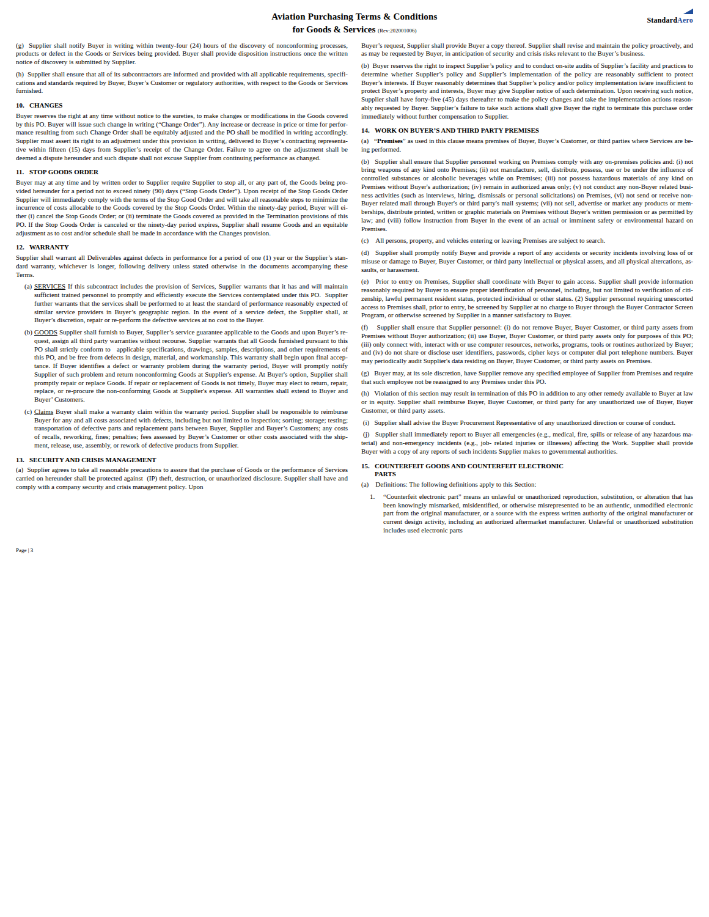StandardAero
Aviation Purchasing Terms & Conditions
for Goods & Services (Rev:202001006)
(g) Supplier shall notify Buyer in writing within twenty-four (24) hours of the discovery of nonconforming processes, products or defect in the Goods or Services being provided. Buyer shall provide disposition instructions once the written notice of discovery is submitted by Supplier.
(h) Supplier shall ensure that all of its subcontractors are informed and provided with all applicable requirements, specifications and standards required by Buyer, Buyer’s Customer or regulatory authorities, with respect to the Goods or Services furnished.
10. CHANGES
Buyer reserves the right at any time without notice to the sureties, to make changes or modifications in the Goods covered by this PO. Buyer will issue such change in writing (“Change Order”). Any increase or decrease in price or time for performance resulting from such Change Order shall be equitably adjusted and the PO shall be modified in writing accordingly. Supplier must assert its right to an adjustment under this provision in writing, delivered to Buyer’s contracting representative within fifteen (15) days from Supplier’s receipt of the Change Order. Failure to agree on the adjustment shall be deemed a dispute hereunder and such dispute shall not excuse Supplier from continuing performance as changed.
11. STOP GOODS ORDER
Buyer may at any time and by written order to Supplier require Supplier to stop all, or any part of, the Goods being provided hereunder for a period not to exceed ninety (90) days (“Stop Goods Order”). Upon receipt of the Stop Goods Order Supplier will immediately comply with the terms of the Stop Good Order and will take all reasonable steps to minimize the incurrence of costs allocable to the Goods covered by the Stop Goods Order. Within the ninety-day period, Buyer will either (i) cancel the Stop Goods Order; or (ii) terminate the Goods covered as provided in the Termination provisions of this PO. If the Stop Goods Order is canceled or the ninety-day period expires, Supplier shall resume Goods and an equitable adjustment as to cost and/or schedule shall be made in accordance with the Changes provision.
12. WARRANTY
Supplier shall warrant all Deliverables against defects in performance for a period of one (1) year or the Supplier’s standard warranty, whichever is longer, following delivery unless stated otherwise in the documents accompanying these Terms.
(a)
SERVICES If this subcontract includes the provision of Services, Supplier warrants that it has and will maintain sufficient trained personnel to promptly and efficiently execute the Services contemplated under this PO. Supplier further warrants that the services shall be performed to at least the standard of performance reasonably expected of similar service providers in Buyer’s geographic region. In the event of a service defect, the Supplier shall, at Buyer’s discretion, repair or re-perform the defective services at no cost to the Buyer.
(b)
GOODS Supplier shall furnish to Buyer, Supplier’s service guarantee applicable to the Goods and upon Buyer’s request, assign all third party warranties without recourse. Supplier warrants that all Goods furnished pursuant to this PO shall strictly conform to applicable specifications, drawings, samples, descriptions, and other requirements of this PO, and be free from defects in design, material, and workmanship. This warranty shall begin upon final acceptance. If Buyer identifies a defect or warranty problem during the warranty period, Buyer will promptly notify Supplier of such problem and return nonconforming Goods at Supplier's expense. At Buyer's option, Supplier shall promptly repair or replace Goods. If repair or replacement of Goods is not timely, Buyer may elect to return, repair, replace, or re-procure the non-conforming Goods at Supplier's expense. All warranties shall extend to Buyer and Buyer’ Customers.
(c)
Claims Buyer shall make a warranty claim within the warranty period. Supplier shall be responsible to reimburse Buyer for any and all costs associated with defects, including but not limited to inspection; sorting; storage; testing; transportation of defective parts and replacement parts between Buyer, Supplier and Buyer’s Customers; any costs of recalls, reworking, fines; penalties; fees assessed by Buyer’s Customer or other costs associated with the shipment, release, use, assembly, or rework of defective products from Supplier.
13. SECURITY AND CRISIS MANAGEMENT
(a) Supplier agrees to take all reasonable precautions to assure that the purchase of Goods or the performance of Services carried on hereunder shall be protected against (IP) theft, destruction, or unauthorized disclosure. Supplier shall have and comply with a company security and crisis management policy. Upon
Buyer’s request, Supplier shall provide Buyer a copy thereof. Supplier shall revise and maintain the policy proactively, and as may be requested by Buyer, in anticipation of security and crisis risks relevant to the Buyer’s business.
(b) Buyer reserves the right to inspect Supplier’s policy and to conduct on-site audits of Supplier’s facility and practices to determine whether Supplier’s policy and Supplier’s implementation of the policy are reasonably sufficient to protect Buyer’s interests. If Buyer reasonably determines that Supplier’s policy and/or policy implementation is/are insufficient to protect Buyer’s property and interests, Buyer may give Supplier notice of such determination. Upon receiving such notice, Supplier shall have forty-five (45) days thereafter to make the policy changes and take the implementation actions reasonably requested by Buyer. Supplier’s failure to take such actions shall give Buyer the right to terminate this purchase order immediately without further compensation to Supplier.
14. WORK ON BUYER’S AND THIRD PARTY PREMISES
(a) “Premises” as used in this clause means premises of Buyer, Buyer’s Customer, or third parties where Services are being performed.
(b) Supplier shall ensure that Supplier personnel working on Premises comply with any on-premises policies and: (i) not bring weapons of any kind onto Premises; (ii) not manufacture, sell, distribute, possess, use or be under the influence of controlled substances or alcoholic beverages while on Premises; (iii) not possess hazardous materials of any kind on Premises without Buyer's authorization; (iv) remain in authorized areas only; (v) not conduct any non-Buyer related business activities (such as interviews, hiring, dismissals or personal solicitations) on Premises, (vi) not send or receive non-Buyer related mail through Buyer's or third party's mail systems; (vii) not sell, advertise or market any products or memberships, distribute printed, written or graphic materials on Premises without Buyer's written permission or as permitted by law; and (viii) follow instruction from Buyer in the event of an actual or imminent safety or environmental hazard on Premises.
(c) All persons, property, and vehicles entering or leaving Premises are subject to search.
(d) Supplier shall promptly notify Buyer and provide a report of any accidents or security incidents involving loss of or misuse or damage to Buyer, Buyer Customer, or third party intellectual or physical assets, and all physical altercations, assaults, or harassment.
(e) Prior to entry on Premises, Supplier shall coordinate with Buyer to gain access. Supplier shall provide information reasonably required by Buyer to ensure proper identification of personnel, including, but not limited to verification of citizenship, lawful permanent resident status, protected individual or other status. (2) Supplier personnel requiring unescorted access to Premises shall, prior to entry, be screened by Supplier at no charge to Buyer through the Buyer Contractor Screen Program, or otherwise screened by Supplier in a manner satisfactory to Buyer.
(f) Supplier shall ensure that Supplier personnel: (i) do not remove Buyer, Buyer Customer, or third party assets from Premises without Buyer authorization; (ii) use Buyer, Buyer Customer, or third party assets only for purposes of this PO; (iii) only connect with, interact with or use computer resources, networks, programs, tools or routines authorized by Buyer; and (iv) do not share or disclose user identifiers, passwords, cipher keys or computer dial port telephone numbers. Buyer may periodically audit Supplier's data residing on Buyer, Buyer Customer, or third party assets on Premises.
(g) Buyer may, at its sole discretion, have Supplier remove any specified employee of Supplier from Premises and require that such employee not be reassigned to any Premises under this PO.
(h) Violation of this section may result in termination of this PO in addition to any other remedy available to Buyer at law or in equity. Supplier shall reimburse Buyer, Buyer Customer, or third party for any unauthorized use of Buyer, Buyer Customer, or third party assets.
(i) Supplier shall advise the Buyer Procurement Representative of any unauthorized direction or course of conduct.
(j) Supplier shall immediately report to Buyer all emergencies (e.g., medical, fire, spills or release of any hazardous material) and non-emergency incidents (e.g., job- related injuries or illnesses) affecting the Work. Supplier shall provide Buyer with a copy of any reports of such incidents Supplier makes to governmental authorities.
15. COUNTERFEIT GOODS AND COUNTERFEIT ELECTRONIC
PARTS
(a) Definitions: The following definitions apply to this Section:
1.
“Counterfeit electronic part” means an unlawful or unauthorized reproduction, substitution, or alteration that has been knowingly mismarked, misidentified, or otherwise misrepresented to be an authentic, unmodified electronic part from the original manufacturer, or a source with the express written authority of the original manufacturer or current design activity, including an authorized aftermarket manufacturer. Unlawful or unauthorized substitution includes used electronic parts
Page | 3